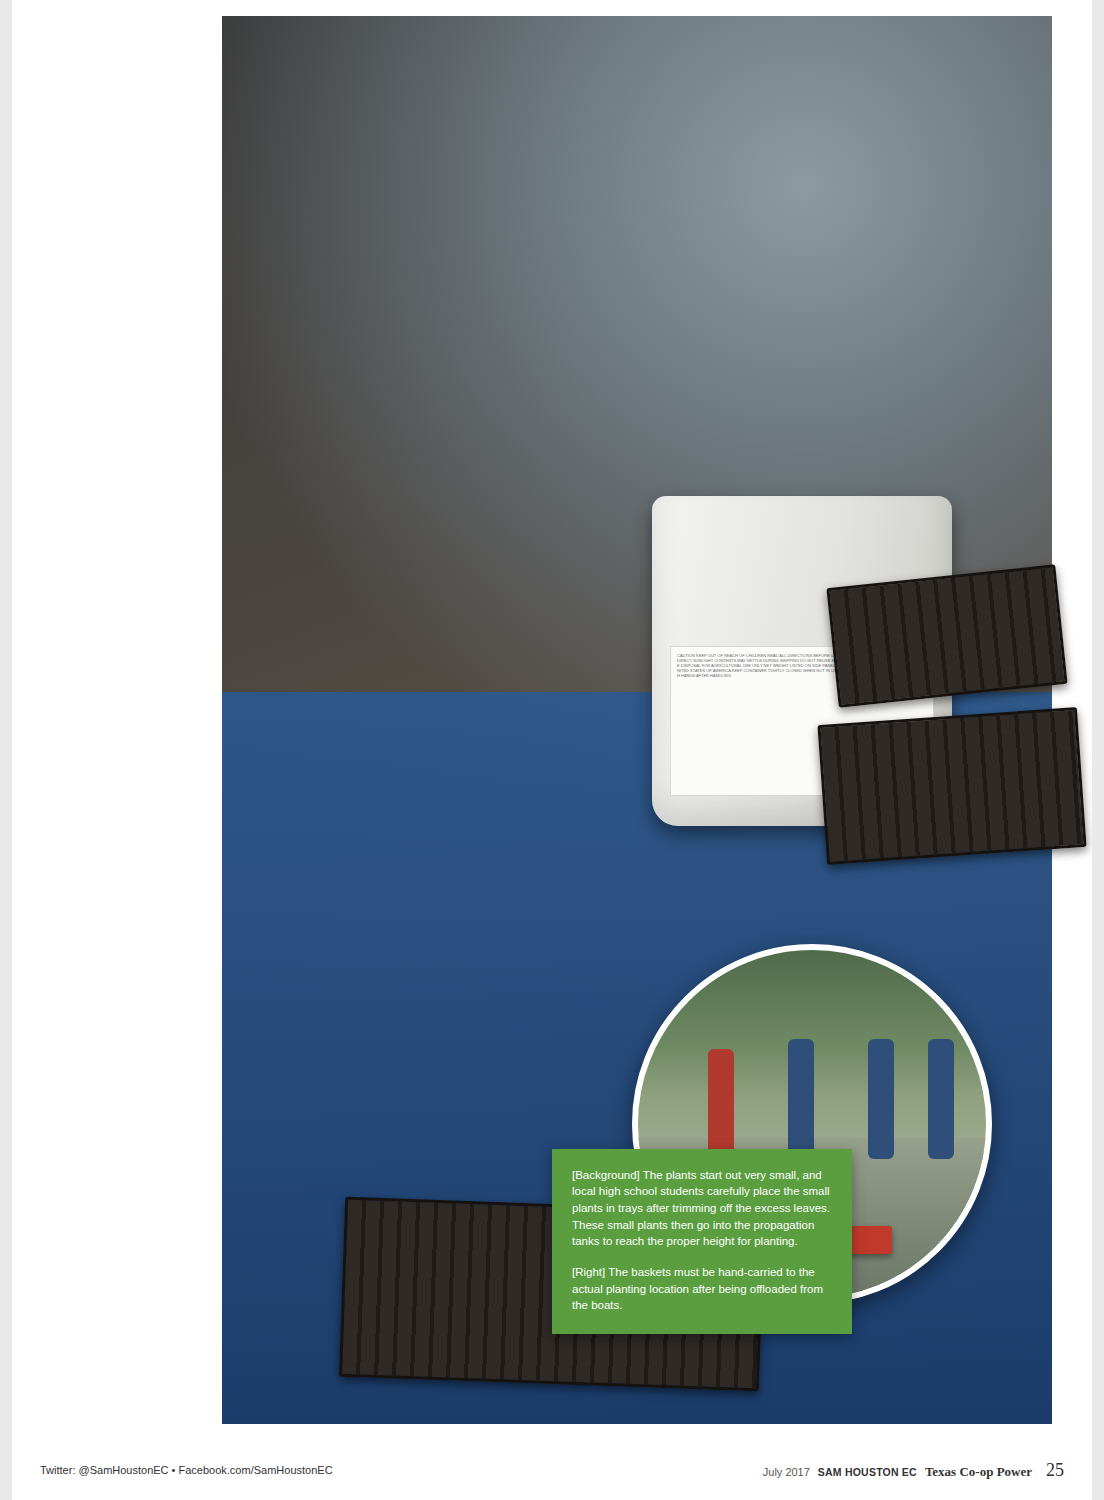CAUTION KEEP OUT OF REACH OF CHILDREN READ ALL DIRECTIONS BEFORE USE STORE IN A COOL DRY PLACE AWAY FROM DIRECT SUNLIGHT CONTENTS MAY SETTLE DURING SHIPPING DO NOT REUSE EMPTY CONTAINER RINSE THOROUGHLY BEFORE DISPOSAL FOR AGRICULTURAL USE ONLY NET WEIGHT LISTED ON SIDE PANEL MANUFACTURED FOR DISTRIBUTION IN THE UNITED STATES OF AMERICA KEEP CONTAINER TIGHTLY CLOSED WHEN NOT IN USE AVOID CONTACT WITH EYES AND SKIN WASH HANDS AFTER HANDLING
[Background] The plants start out very small, and local high school students carefully place the small plants in trays after trimming off the excess leaves. These small plants then go into the propagation tanks to reach the proper height for planting.
[Right] The baskets must be hand-carried to the actual planting location after being offloaded from the boats.
Twitter: @SamHoustonEC • Facebook.com/SamHoustonEC
July 2017 Sam Houston EC Texas Co-op Power 25